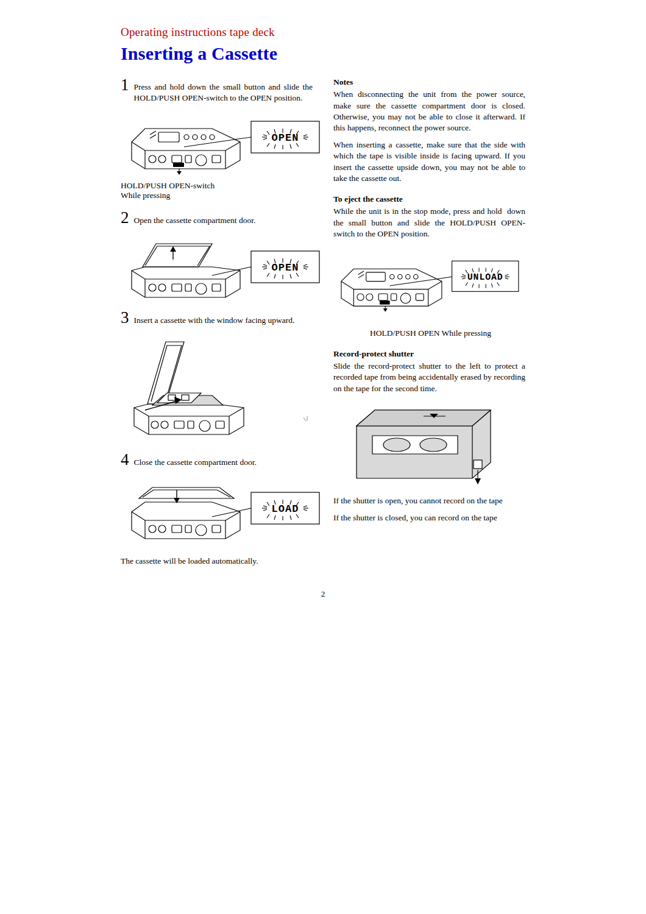Operating instructions tape deck
Inserting a Cassette
1
Press and hold down the small button and slide the HOLD/PUSH OPEN-switch to the OPEN position.
OPEN
HOLD/PUSH OPEN-switch While pressing
2
Open the cassette compartment door.
OPEN
3
Insert a cassette with the window facing upward.
4
Close the cassette compartment door.
LOAD
The cassette will be loaded automatically.
Notes
When disconnecting the unit from the power source, make sure the cassette compartment door is closed. Otherwise, you may not be able to close it afterward. If this happens, reconnect the power source.
When inserting a cassette, make sure that the side with which the tape is visible inside is facing upward. If you insert the cassette upside down, you may not be able to take the cassette out.
To eject the cassette
While the unit is in the stop mode, press and hold down the small button and slide the HOLD/PUSH OPEN-switch to the OPEN position.
UNLOAD
HOLD/PUSH OPEN While pressing
Record-protect shutter
Slide the record-protect shutter to the left to protect a recorded tape from being accidentally erased by recording on the tape for the second time.
If the shutter is open, you cannot record on the tape
If the shutter is closed, you can record on the tape
2